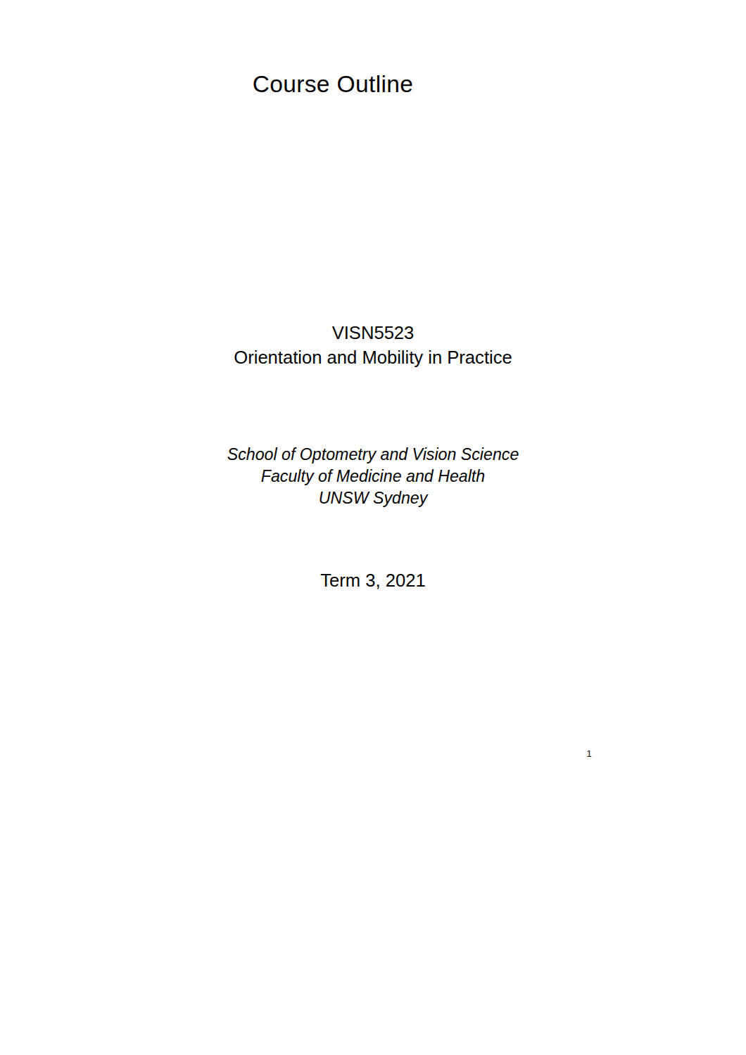MANU ET MENTE
UNSW
AUSTRALIA
Course Outline
VISN5523
Orientation and Mobility in Practice
School of Optometry and Vision Science
Faculty of Medicine and Health
UNSW Sydney
Term 3, 2021
1